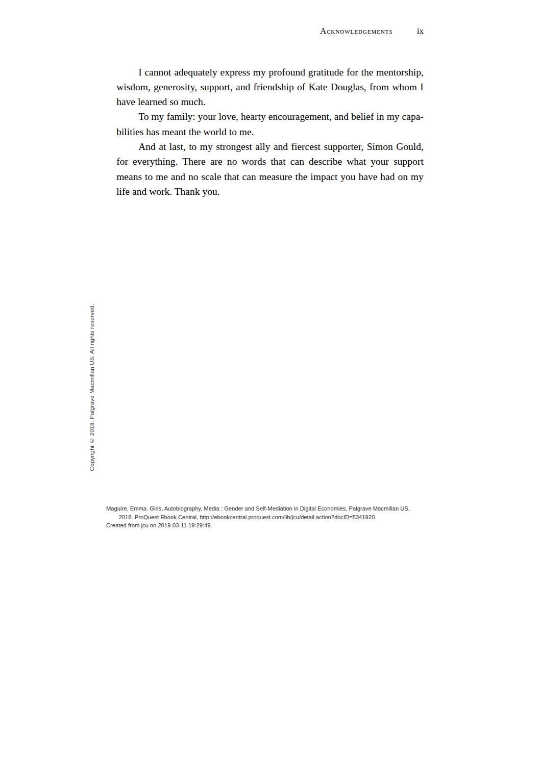Acknowledgements ix
I cannot adequately express my profound gratitude for the mentorship, wisdom, generosity, support, and friendship of Kate Douglas, from whom I have learned so much.
To my family: your love, hearty encouragement, and belief in my capabilities has meant the world to me.
And at last, to my strongest ally and fiercest supporter, Simon Gould, for everything. There are no words that can describe what your support means to me and no scale that can measure the impact you have had on my life and work. Thank you.
Copyright © 2018. Palgrave Macmillan US. All rights reserved.
Maguire, Emma. Girls, Autobiography, Media : Gender and Self-Mediation in Digital Economies, Palgrave Macmillan US, 2018. ProQuest Ebook Central, http://ebookcentral.proquest.com/lib/jcu/detail.action?docID=5341920. Created from jcu on 2019-03-11 19:29:49.